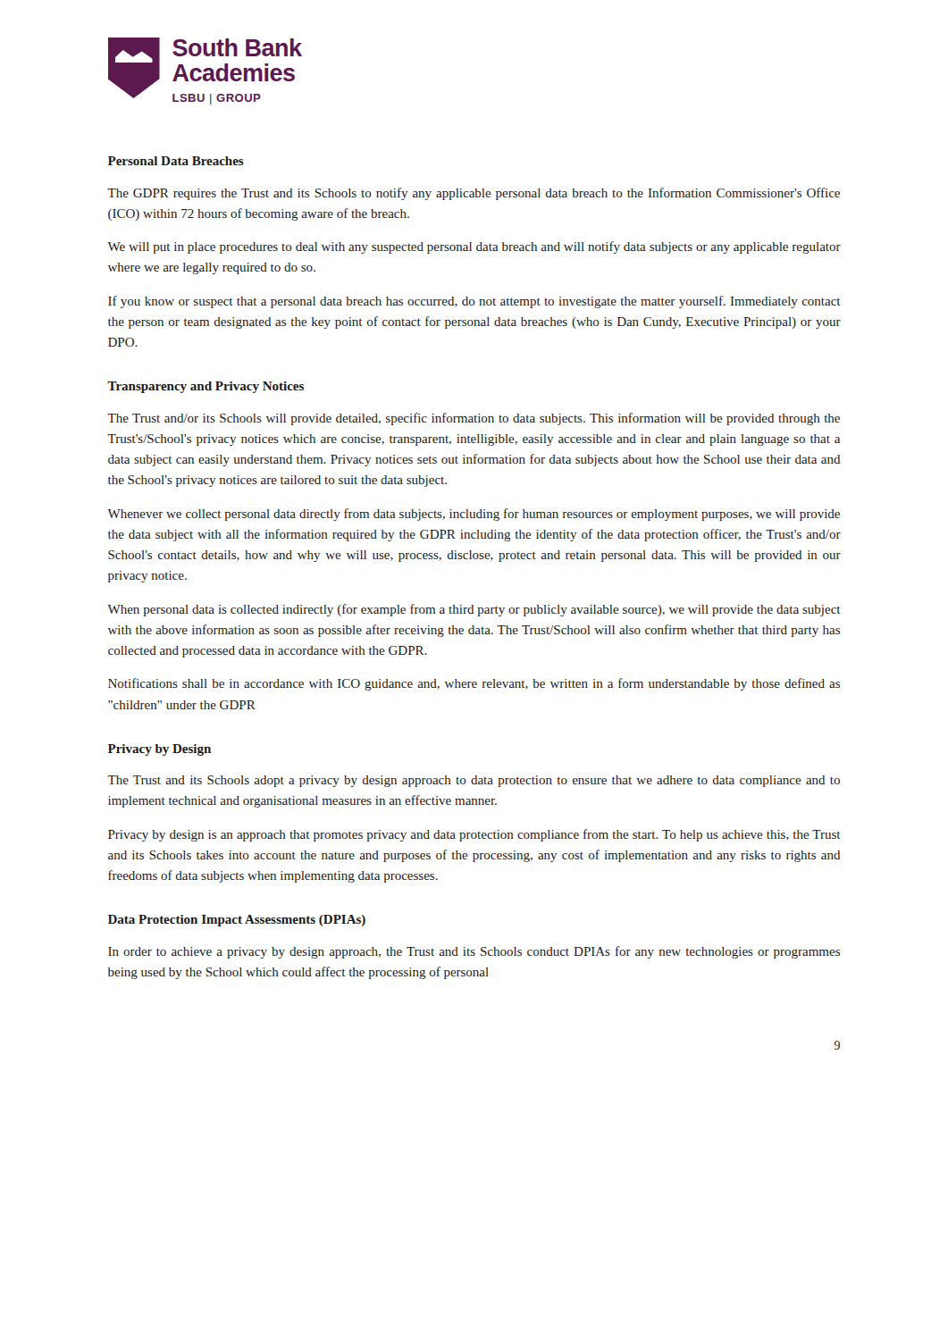South Bank Academies LSBU | GROUP
Personal Data Breaches
The GDPR requires the Trust and its Schools to notify any applicable personal data breach to the Information Commissioner's Office (ICO) within 72 hours of becoming aware of the breach.
We will put in place procedures to deal with any suspected personal data breach and will notify data subjects or any applicable regulator where we are legally required to do so.
If you know or suspect that a personal data breach has occurred, do not attempt to investigate the matter yourself. Immediately contact the person or team designated as the key point of contact for personal data breaches (who is Dan Cundy, Executive Principal) or your DPO.
Transparency and Privacy Notices
The Trust and/or its Schools will provide detailed, specific information to data subjects. This information will be provided through the Trust's/School's privacy notices which are concise, transparent, intelligible, easily accessible and in clear and plain language so that a data subject can easily understand them. Privacy notices sets out information for data subjects about how the School use their data and the School's privacy notices are tailored to suit the data subject.
Whenever we collect personal data directly from data subjects, including for human resources or employment purposes, we will provide the data subject with all the information required by the GDPR including the identity of the data protection officer, the Trust's and/or School's contact details, how and why we will use, process, disclose, protect and retain personal data. This will be provided in our privacy notice.
When personal data is collected indirectly (for example from a third party or publicly available source), we will provide the data subject with the above information as soon as possible after receiving the data. The Trust/School will also confirm whether that third party has collected and processed data in accordance with the GDPR.
Notifications shall be in accordance with ICO guidance and, where relevant, be written in a form understandable by those defined as "children" under the GDPR
Privacy by Design
The Trust and its Schools adopt a privacy by design approach to data protection to ensure that we adhere to data compliance and to implement technical and organisational measures in an effective manner.
Privacy by design is an approach that promotes privacy and data protection compliance from the start. To help us achieve this, the Trust and its Schools takes into account the nature and purposes of the processing, any cost of implementation and any risks to rights and freedoms of data subjects when implementing data processes.
Data Protection Impact Assessments (DPIAs)
In order to achieve a privacy by design approach, the Trust and its Schools conduct DPIAs for any new technologies or programmes being used by the School which could affect the processing of personal
9